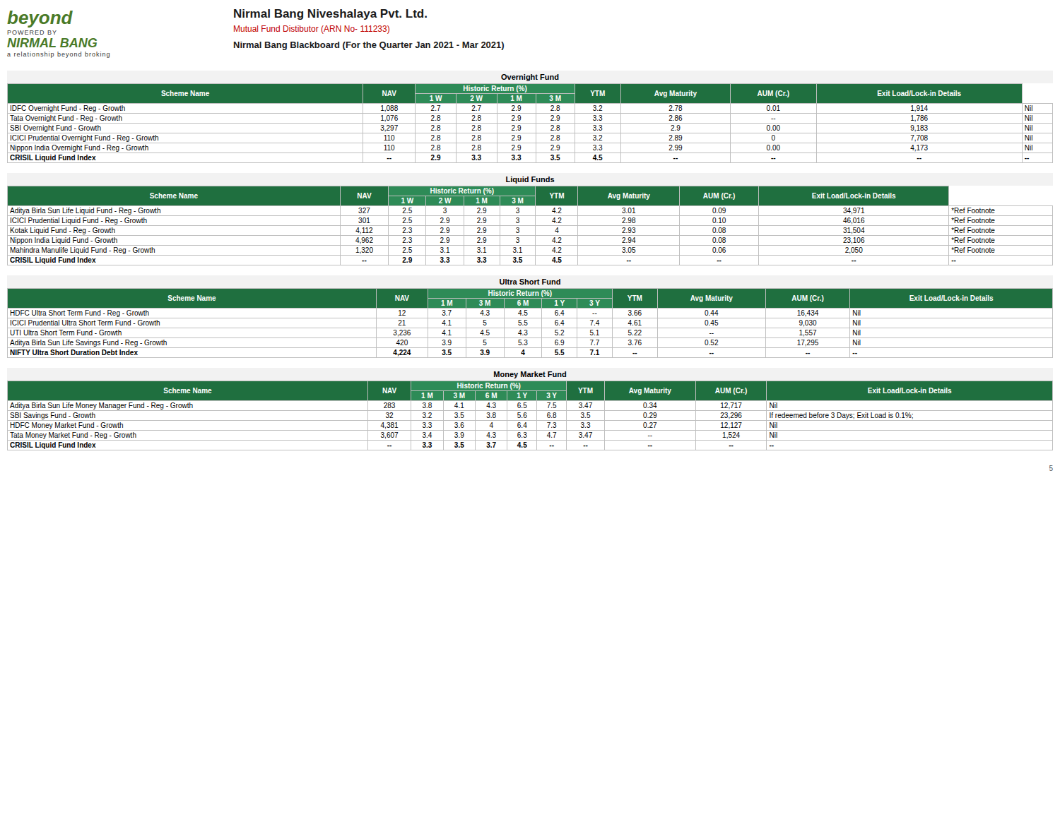beyond
POWERED BY
NIRMAL BANG
a relationship beyond broking
Nirmal Bang Niveshalaya Pvt. Ltd.
Mutual Fund Distibutor (ARN No- 111233)
Nirmal Bang Blackboard (For the Quarter Jan 2021 - Mar 2021)
Overnight Fund
| Scheme Name | NAV | Historic Return (%) | YTM | Avg Maturity | AUM (Cr.) | Exit Load/Lock-in Details |
| --- | --- | --- | --- | --- | --- | --- |
| 1 W | 2 W | 1 M | 3 M |
| IDFC Overnight Fund - Reg - Growth | 1,088 | 2.7 | 2.7 | 2.9 | 2.8 | 3.2 | 2.78 | 0.01 | 1,914 | Nil |
| Tata Overnight Fund - Reg - Growth | 1,076 | 2.8 | 2.8 | 2.9 | 2.9 | 3.3 | 2.86 | -- | 1,786 | Nil |
| SBI Overnight Fund - Growth | 3,297 | 2.8 | 2.8 | 2.9 | 2.8 | 3.3 | 2.9 | 0.00 | 9,183 | Nil |
| ICICI Prudential Overnight Fund - Reg - Growth | 110 | 2.8 | 2.8 | 2.9 | 2.8 | 3.2 | 2.89 | 0 | 7,708 | Nil |
| Nippon India Overnight Fund - Reg - Growth | 110 | 2.8 | 2.8 | 2.9 | 2.9 | 3.3 | 2.99 | 0.00 | 4,173 | Nil |
| CRISIL Liquid Fund Index | -- | 2.9 | 3.3 | 3.3 | 3.5 | 4.5 | -- | -- | -- | -- |
Liquid Funds
| Scheme Name | NAV | Historic Return (%) | YTM | Avg Maturity | AUM (Cr.) | Exit Load/Lock-in Details |
| --- | --- | --- | --- | --- | --- | --- |
| 1 W | 2 W | 1 M | 3 M |
| Aditya Birla Sun Life Liquid Fund - Reg - Growth | 327 | 2.5 | 3 | 2.9 | 3 | 4.2 | 3.01 | 0.09 | 34,971 | *Ref Footnote |
| ICICI Prudential Liquid Fund - Reg - Growth | 301 | 2.5 | 2.9 | 2.9 | 3 | 4.2 | 2.98 | 0.10 | 46,016 | *Ref Footnote |
| Kotak Liquid Fund - Reg - Growth | 4,112 | 2.3 | 2.9 | 2.9 | 3 | 4 | 2.93 | 0.08 | 31,504 | *Ref Footnote |
| Nippon India Liquid Fund - Growth | 4,962 | 2.3 | 2.9 | 2.9 | 3 | 4.2 | 2.94 | 0.08 | 23,106 | *Ref Footnote |
| Mahindra Manulife Liquid Fund - Reg - Growth | 1,320 | 2.5 | 3.1 | 3.1 | 3.1 | 4.2 | 3.05 | 0.06 | 2,050 | *Ref Footnote |
| CRISIL Liquid Fund Index | -- | 2.9 | 3.3 | 3.3 | 3.5 | 4.5 | -- | -- | -- | -- |
Ultra Short Fund
| Scheme Name | NAV | Historic Return (%) | YTM | Avg Maturity | AUM (Cr.) | Exit Load/Lock-in Details |
| --- | --- | --- | --- | --- | --- | --- |
| 1 M | 3 M | 6 M | 1 Y | 3 Y |
| HDFC Ultra Short Term Fund - Reg - Growth | 12 | 3.7 | 4.3 | 4.5 | 6.4 | -- | 3.66 | 0.44 | 16,434 | Nil |
| ICICI Prudential Ultra Short Term Fund - Growth | 21 | 4.1 | 5 | 5.5 | 6.4 | 7.4 | 4.61 | 0.45 | 9,030 | Nil |
| UTI Ultra Short Term Fund - Growth | 3,236 | 4.1 | 4.5 | 4.3 | 5.2 | 5.1 | 5.22 | -- | 1,557 | Nil |
| Aditya Birla Sun Life Savings Fund - Reg - Growth | 420 | 3.9 | 5 | 5.3 | 6.9 | 7.7 | 3.76 | 0.52 | 17,295 | Nil |
| NIFTY Ultra Short Duration Debt Index | 4,224 | 3.5 | 3.9 | 4 | 5.5 | 7.1 | -- | -- | -- | -- |
Money Market Fund
| Scheme Name | NAV | Historic Return (%) | YTM | Avg Maturity | AUM (Cr.) | Exit Load/Lock-in Details |
| --- | --- | --- | --- | --- | --- | --- |
| 1 M | 3 M | 6 M | 1 Y | 3 Y |
| Aditya Birla Sun Life Money Manager Fund - Reg - Growth | 283 | 3.8 | 4.1 | 4.3 | 6.5 | 7.5 | 3.47 | 0.34 | 12,717 | Nil |
| SBI Savings Fund - Growth | 32 | 3.2 | 3.5 | 3.8 | 5.6 | 6.8 | 3.5 | 0.29 | 23,296 | If redeemed before 3 Days; Exit Load is 0.1%; |
| HDFC Money Market Fund - Growth | 4,381 | 3.3 | 3.6 | 4 | 6.4 | 7.3 | 3.3 | 0.27 | 12,127 | Nil |
| Tata Money Market Fund - Reg - Growth | 3,607 | 3.4 | 3.9 | 4.3 | 6.3 | 4.7 | 3.47 | -- | 1,524 | Nil |
| CRISIL Liquid Fund Index | -- | 3.3 | 3.5 | 3.7 | 4.5 | -- | -- | -- | -- | -- |
5